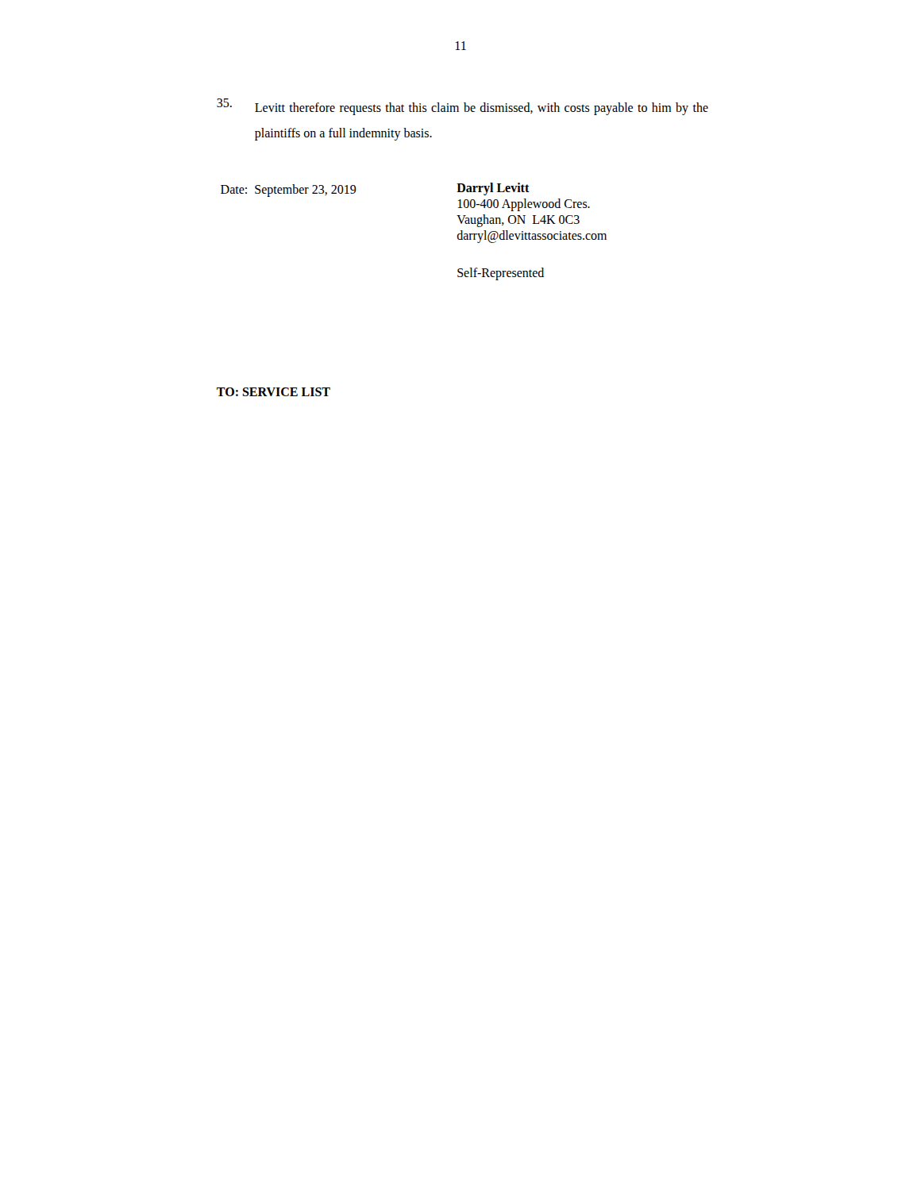11
35.
Levitt therefore requests that this claim be dismissed, with costs payable to him by the plaintiffs on a full indemnity basis.
Date: September 23, 2019
Darryl Levitt
100-400 Applewood Cres.
Vaughan, ON L4K 0C3
darryl@dlevittassociates.com
Self-Represented
TO: SERVICE LIST